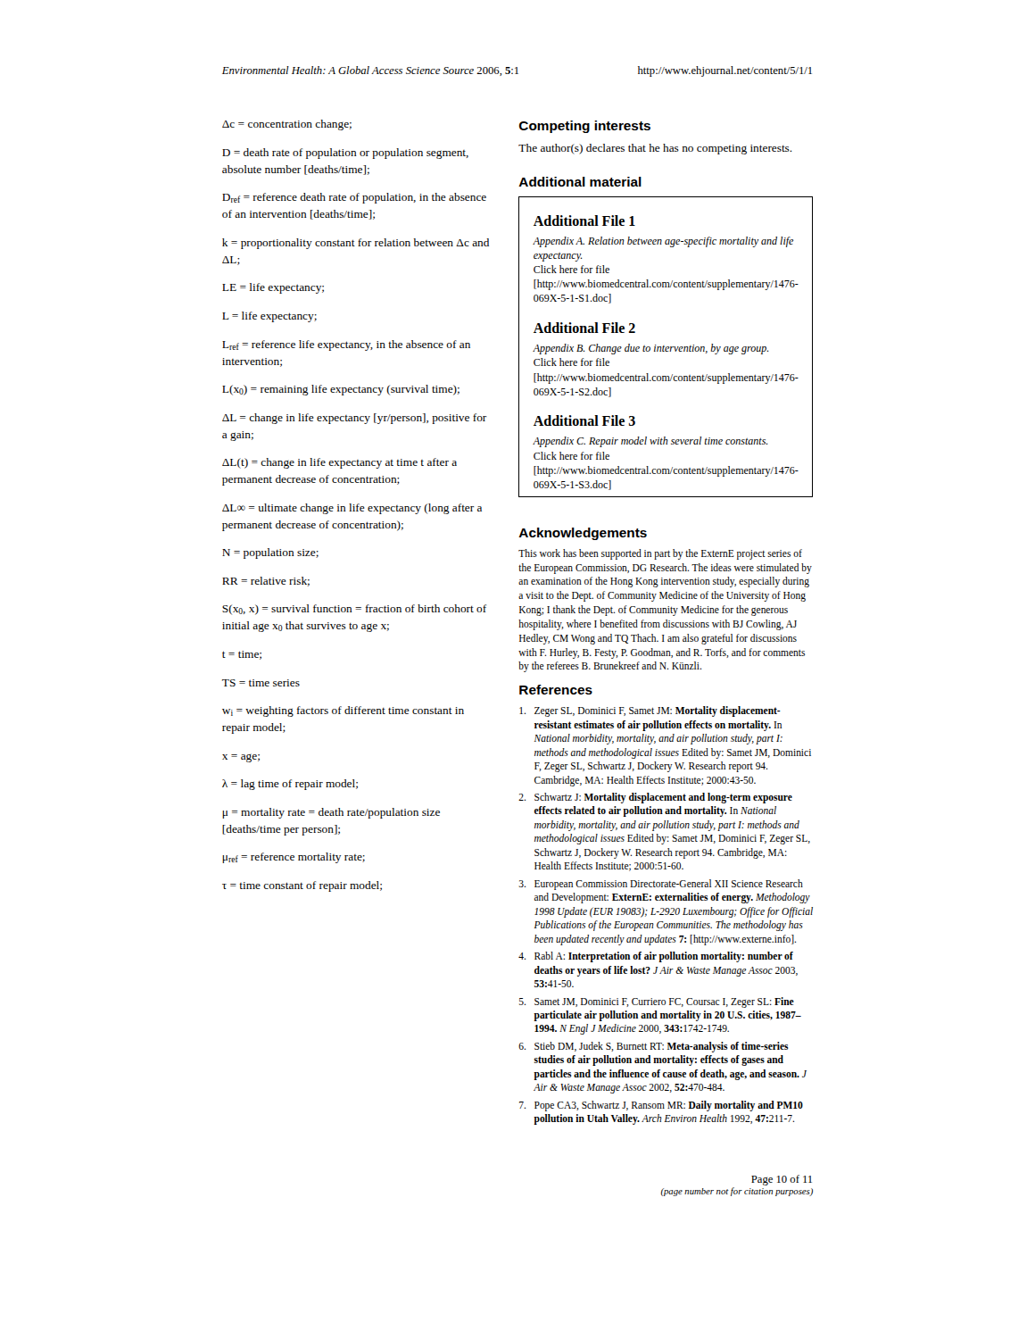Environmental Health: A Global Access Science Source 2006, 5:1
http://www.ehjournal.net/content/5/1/1
Δc = concentration change;
D = death rate of population or population segment, absolute number [deaths/time];
Dref = reference death rate of population, in the absence of an intervention [deaths/time];
k = proportionality constant for relation between Δc and ΔL;
LE = life expectancy;
L = life expectancy;
Lref = reference life expectancy, in the absence of an intervention;
L(x0) = remaining life expectancy (survival time);
ΔL = change in life expectancy [yr/person], positive for a gain;
ΔL(t) = change in life expectancy at time t after a permanent decrease of concentration;
ΔL∞ = ultimate change in life expectancy (long after a permanent decrease of concentration);
N = population size;
RR = relative risk;
S(x0, x) = survival function = fraction of birth cohort of initial age x0 that survives to age x;
t = time;
TS = time series
wi = weighting factors of different time constant in repair model;
x = age;
λ = lag time of repair model;
μ = mortality rate = death rate/population size [deaths/time per person];
μref = reference mortality rate;
τ = time constant of repair model;
Competing interests
The author(s) declares that he has no competing interests.
Additional material
Additional File 1
Appendix A. Relation between age-specific mortality and life expectancy.
Click here for file
[http://www.biomedcentral.com/content/supplementary/1476-069X-5-1-S1.doc]
Additional File 2
Appendix B. Change due to intervention, by age group.
Click here for file
[http://www.biomedcentral.com/content/supplementary/1476-069X-5-1-S2.doc]
Additional File 3
Appendix C. Repair model with several time constants.
Click here for file
[http://www.biomedcentral.com/content/supplementary/1476-069X-5-1-S3.doc]
Acknowledgements
This work has been supported in part by the ExternE project series of the European Commission, DG Research. The ideas were stimulated by an examination of the Hong Kong intervention study, especially during a visit to the Dept. of Community Medicine of the University of Hong Kong; I thank the Dept. of Community Medicine for the generous hospitality, where I benefited from discussions with BJ Cowling, AJ Hedley, CM Wong and TQ Thach. I am also grateful for discussions with F. Hurley, B. Festy, P. Goodman, and R. Torfs, and for comments by the referees B. Brunekreef and N. Künzli.
References
Zeger SL, Dominici F, Samet JM: Mortality displacement-resistant estimates of air pollution effects on mortality. In National morbidity, mortality, and air pollution study, part I: methods and methodological issues Edited by: Samet JM, Dominici F, Zeger SL, Schwartz J, Dockery W. Research report 94. Cambridge, MA: Health Effects Institute; 2000:43-50.
Schwartz J: Mortality displacement and long-term exposure effects related to air pollution and mortality. In National morbidity, mortality, and air pollution study, part I: methods and methodological issues Edited by: Samet JM, Dominici F, Zeger SL, Schwartz J, Dockery W. Research report 94. Cambridge, MA: Health Effects Institute; 2000:51-60.
European Commission Directorate-General XII Science Research and Development: ExternE: externalities of energy. Methodology 1998 Update (EUR 19083); L-2920 Luxembourg; Office for Official Publications of the European Communities. The methodology has been updated recently and updates 7: [http://www.externe.info].
Rabl A: Interpretation of air pollution mortality: number of deaths or years of life lost? J Air & Waste Manage Assoc 2003, 53: 41-50.
Samet JM, Dominici F, Curriero FC, Coursac I, Zeger SL: Fine particulate air pollution and mortality in 20 U.S. cities, 1987–1994. N Engl J Medicine 2000, 343: 1742-1749.
Stieb DM, Judek S, Burnett RT: Meta-analysis of time-series studies of air pollution and mortality: effects of gases and particles and the influence of cause of death, age, and season. J Air & Waste Manage Assoc 2002, 52: 470-484.
Pope CA3, Schwartz J, Ransom MR: Daily mortality and PM10 pollution in Utah Valley. Arch Environ Health 1992, 47: 211-7.
Page 10 of 11
(page number not for citation purposes)